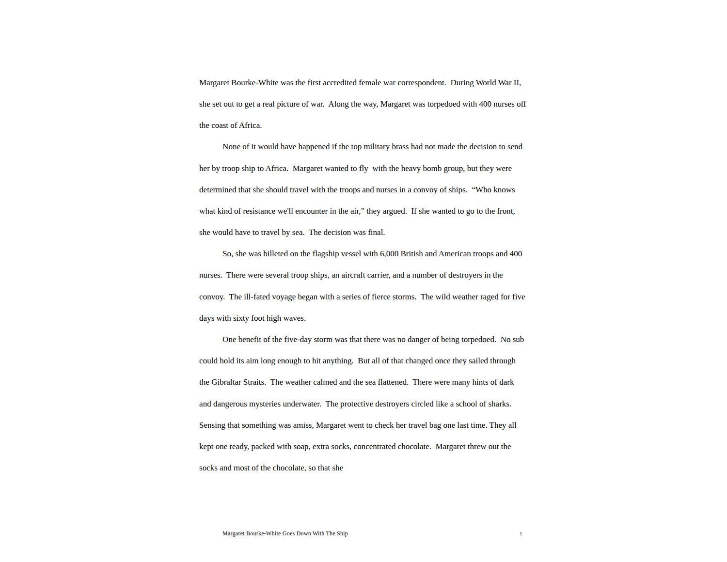Margaret Bourke-White was the first accredited female war correspondent. During World War II, she set out to get a real picture of war. Along the way, Margaret was torpedoed with 400 nurses off the coast of Africa.
None of it would have happened if the top military brass had not made the decision to send her by troop ship to Africa. Margaret wanted to fly with the heavy bomb group, but they were determined that she should travel with the troops and nurses in a convoy of ships. “Who knows what kind of resistance we'll encounter in the air,” they argued. If she wanted to go to the front, she would have to travel by sea. The decision was final.
So, she was billeted on the flagship vessel with 6,000 British and American troops and 400 nurses. There were several troop ships, an aircraft carrier, and a number of destroyers in the convoy. The ill-fated voyage began with a series of fierce storms. The wild weather raged for five days with sixty foot high waves.
One benefit of the five-day storm was that there was no danger of being torpedoed. No sub could hold its aim long enough to hit anything. But all of that changed once they sailed through the Gibraltar Straits. The weather calmed and the sea flattened. There were many hints of dark and dangerous mysteries underwater. The protective destroyers circled like a school of sharks. Sensing that something was amiss, Margaret went to check her travel bag one last time. They all kept one ready, packed with soap, extra socks, concentrated chocolate. Margaret threw out the socks and most of the chocolate, so that she
Margaret Bourke-White Goes Down With The Ship 1